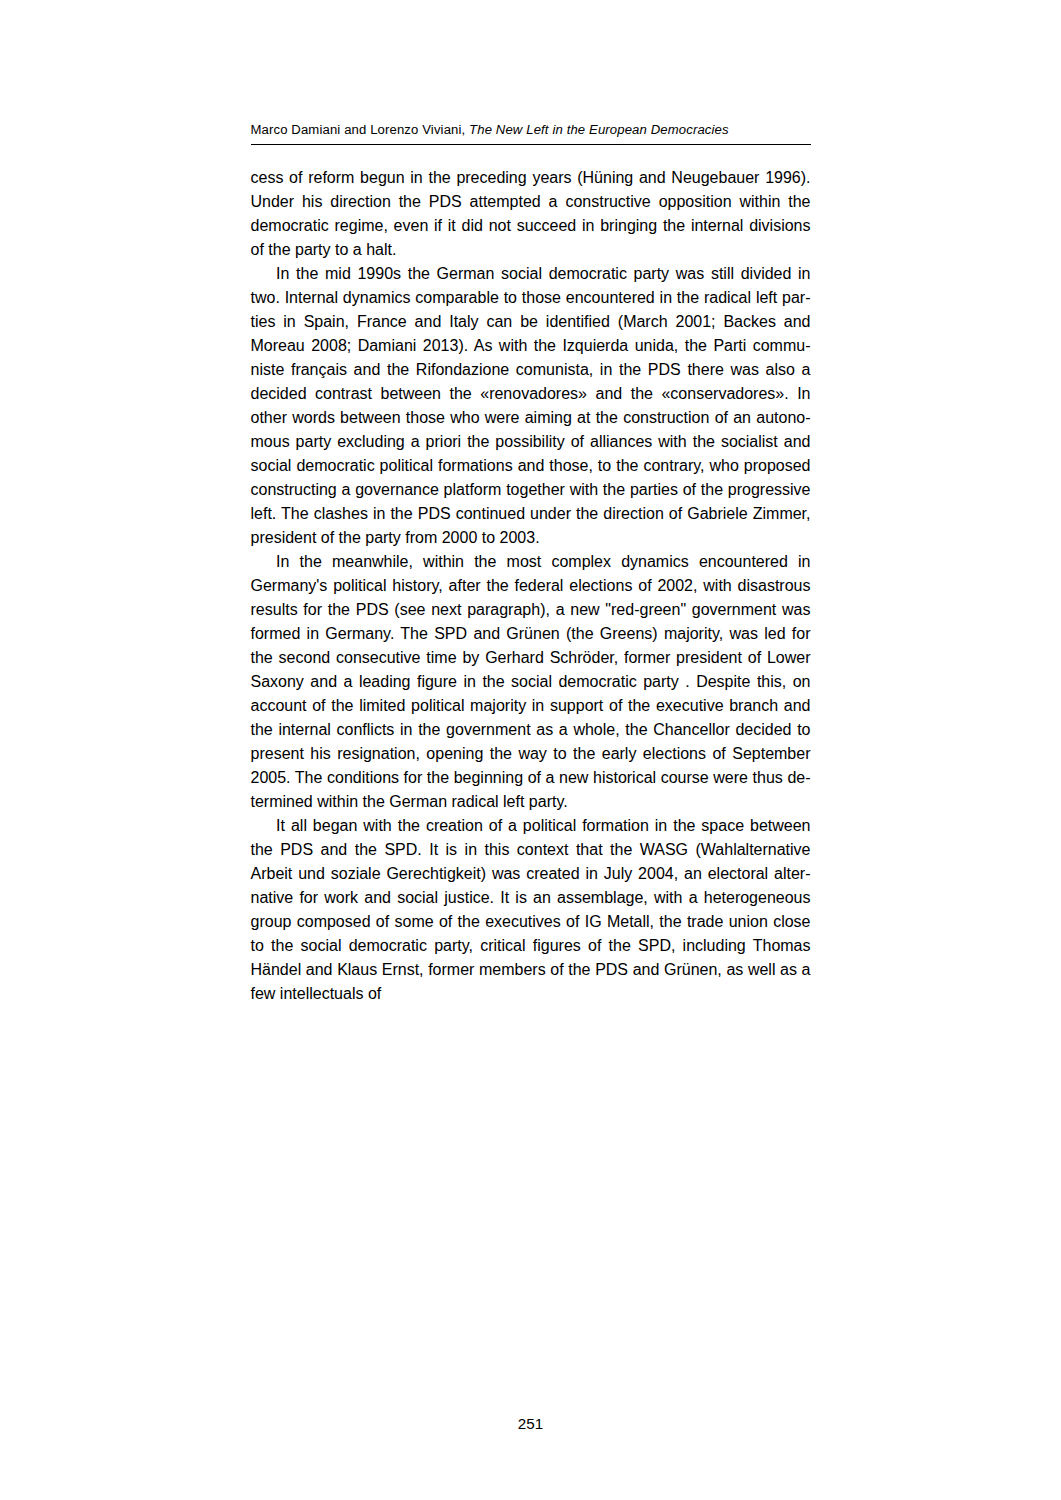Marco Damiani and Lorenzo Viviani, The New Left in the European Democracies
cess of reform begun in the preceding years (Hüning and Neugebauer 1996). Under his direction the PDS attempted a constructive opposition within the democratic regime, even if it did not succeed in bringing the internal divisions of the party to a halt.
In the mid 1990s the German social democratic party was still divided in two. Internal dynamics comparable to those encountered in the radical left parties in Spain, France and Italy can be identified (March 2001; Backes and Moreau 2008; Damiani 2013). As with the Izquierda unida, the Parti communiste français and the Rifondazione comunista, in the PDS there was also a decided contrast between the «renovadores» and the «conservadores». In other words between those who were aiming at the construction of an autonomous party excluding a priori the possibility of alliances with the socialist and social democratic political formations and those, to the contrary, who proposed constructing a governance platform together with the parties of the progressive left. The clashes in the PDS continued under the direction of Gabriele Zimmer, president of the party from 2000 to 2003.
In the meanwhile, within the most complex dynamics encountered in Germany's political history, after the federal elections of 2002, with disastrous results for the PDS (see next paragraph), a new "red-green" government was formed in Germany. The SPD and Grünen (the Greens) majority, was led for the second consecutive time by Gerhard Schröder, former president of Lower Saxony and a leading figure in the social democratic party . Despite this, on account of the limited political majority in support of the executive branch and the internal conflicts in the government as a whole, the Chancellor decided to present his resignation, opening the way to the early elections of September 2005. The conditions for the beginning of a new historical course were thus determined within the German radical left party.
It all began with the creation of a political formation in the space between the PDS and the SPD. It is in this context that the WASG (Wahlalternative Arbeit und soziale Gerechtigkeit) was created in July 2004, an electoral alternative for work and social justice. It is an assemblage, with a heterogeneous group composed of some of the executives of IG Metall, the trade union close to the social democratic party, critical figures of the SPD, including Thomas Händel and Klaus Ernst, former members of the PDS and Grünen, as well as a few intellectuals of
251